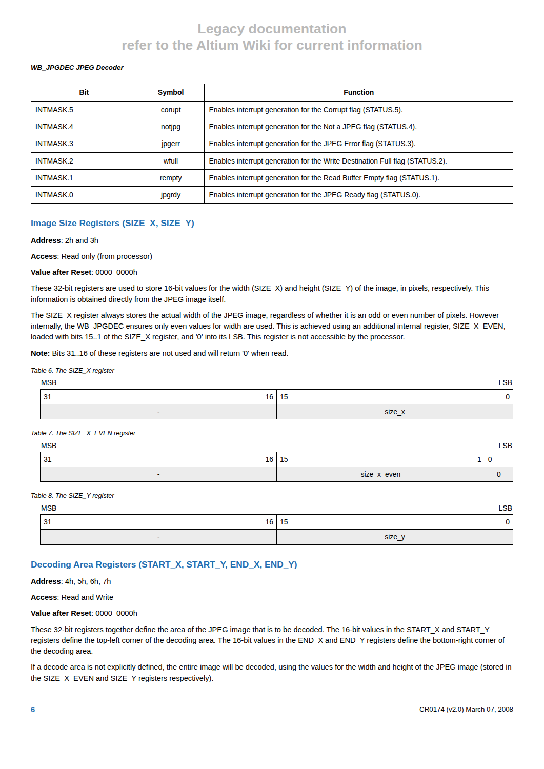Legacy documentation
refer to the Altium Wiki for current information
WB_JPGDEC JPEG Decoder
| Bit | Symbol | Function |
| --- | --- | --- |
| INTMASK.5 | corupt | Enables interrupt generation for the Corrupt flag (STATUS.5). |
| INTMASK.4 | notjpg | Enables interrupt generation for the Not a JPEG flag (STATUS.4). |
| INTMASK.3 | jpgerr | Enables interrupt generation for the JPEG Error flag (STATUS.3). |
| INTMASK.2 | wfull | Enables interrupt generation for the Write Destination Full flag (STATUS.2). |
| INTMASK.1 | rempty | Enables interrupt generation for the Read Buffer Empty flag (STATUS.1). |
| INTMASK.0 | jpgrdy | Enables interrupt generation for the JPEG Ready flag (STATUS.0). |
Image Size Registers (SIZE_X, SIZE_Y)
Address: 2h and 3h
Access: Read only (from processor)
Value after Reset: 0000_0000h
These 32-bit registers are used to store 16-bit values for the width (SIZE_X) and height (SIZE_Y) of the image, in pixels, respectively. This information is obtained directly from the JPEG image itself.
The SIZE_X register always stores the actual width of the JPEG image, regardless of whether it is an odd or even number of pixels. However internally, the WB_JPGDEC ensures only even values for width are used. This is achieved using an additional internal register, SIZE_X_EVEN, loaded with bits 15..1 of the SIZE_X register, and '0' into its LSB. This register is not accessible by the processor.
Note: Bits 31..16 of these registers are not used and will return '0' when read.
Table 6. The SIZE_X register
MSB LSB
| 31 16 | 15 0 |
| - | size_x |
Table 7. The SIZE_X_EVEN register
MSB LSB
| 31 16 | 15 1 | 0 |
| - | size_x_even | 0 |
Table 8. The SIZE_Y register
MSB LSB
| 31 16 | 15 0 |
| - | size_y |
Decoding Area Registers (START_X, START_Y, END_X, END_Y)
Address: 4h, 5h, 6h, 7h
Access: Read and Write
Value after Reset: 0000_0000h
These 32-bit registers together define the area of the JPEG image that is to be decoded. The 16-bit values in the START_X and START_Y registers define the top-left corner of the decoding area. The 16-bit values in the END_X and END_Y registers define the bottom-right corner of the decoding area.
If a decode area is not explicitly defined, the entire image will be decoded, using the values for the width and height of the JPEG image (stored in the SIZE_X_EVEN and SIZE_Y registers respectively).
6 CR0174 (v2.0) March 07, 2008